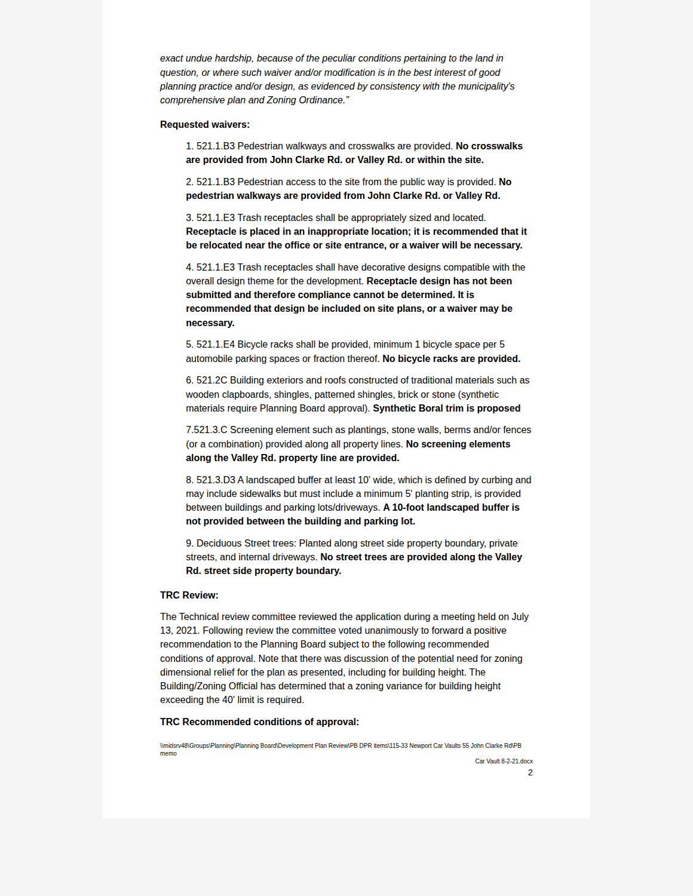exact undue hardship, because of the peculiar conditions pertaining to the land in question, or where such waiver and/or modification is in the best interest of good planning practice and/or design, as evidenced by consistency with the municipality's comprehensive plan and Zoning Ordinance.”
Requested waivers:
1. 521.1.B3 Pedestrian walkways and crosswalks are provided. No crosswalks are provided from John Clarke Rd. or Valley Rd. or within the site.
2. 521.1.B3 Pedestrian access to the site from the public way is provided. No pedestrian walkways are provided from John Clarke Rd. or Valley Rd.
3. 521.1.E3 Trash receptacles shall be appropriately sized and located. Receptacle is placed in an inappropriate location; it is recommended that it be relocated near the office or site entrance, or a waiver will be necessary.
4. 521.1.E3 Trash receptacles shall have decorative designs compatible with the overall design theme for the development. Receptacle design has not been submitted and therefore compliance cannot be determined. It is recommended that design be included on site plans, or a waiver may be necessary.
5. 521.1.E4 Bicycle racks shall be provided, minimum 1 bicycle space per 5 automobile parking spaces or fraction thereof. No bicycle racks are provided.
6. 521.2C Building exteriors and roofs constructed of traditional materials such as wooden clapboards, shingles, patterned shingles, brick or stone (synthetic materials require Planning Board approval). Synthetic Boral trim is proposed
7.521.3.C Screening element such as plantings, stone walls, berms and/or fences (or a combination) provided along all property lines. No screening elements along the Valley Rd. property line are provided.
8. 521.3.D3 A landscaped buffer at least 10' wide, which is defined by curbing and may include sidewalks but must include a minimum 5' planting strip, is provided between buildings and parking lots/driveways. A 10-foot landscaped buffer is not provided between the building and parking lot.
9. Deciduous Street trees: Planted along street side property boundary, private streets, and internal driveways. No street trees are provided along the Valley Rd. street side property boundary.
TRC Review:
The Technical review committee reviewed the application during a meeting held on July 13, 2021. Following review the committee voted unanimously to forward a positive recommendation to the Planning Board subject to the following recommended conditions of approval. Note that there was discussion of the potential need for zoning dimensional relief for the plan as presented, including for building height. The Building/Zoning Official has determined that a zoning variance for building height exceeding the 40' limit is required.
TRC Recommended conditions of approval:
\\midsrv48\Groups\Planning\Planning Board\Development Plan Review\PB DPR items\115-33 Newport Car Vaults 55 John Clarke Rd\PB memo Car Vault 8-2-21.docx
2